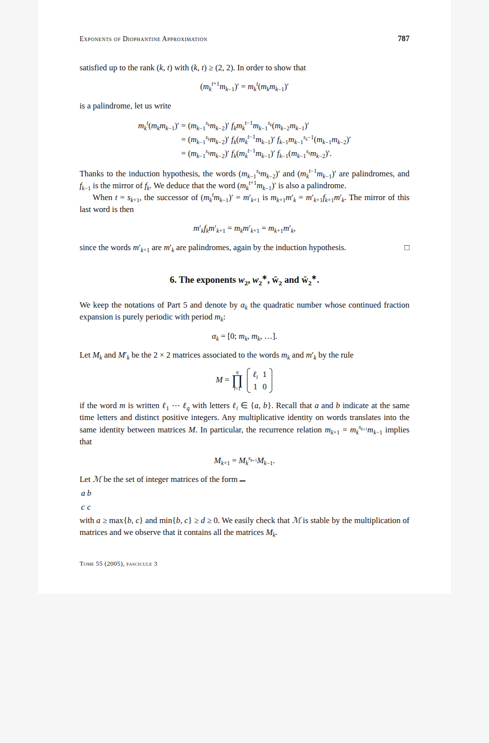Exponents of Diophantine Approximation 787
satisfied up to the rank (k, t) with (k, t) ≥ (2, 2). In order to show that
(mkt+1mk−1)′ = mkt(mkmk−1)′
is a palindrome, let us write
| m k t ( m k m k −1 )′ | = | ( m k −1 s k m k −2 )′ f k m k t −1 m k −1 s k ( m k −2 m k −1 )′ |
| | = | ( m k −1 s k m k −2 )′ f k ( m k t −1 m k −1 )′ f k −1 m k −1 s k −1 ( m k −1 m k −2 )′ |
| | = | ( m k −1 s k m k −2 )′ f k ( m k t −1 m k −1 )′ f k −1 ( m k −1 s k m k −2 )′. |
Thanks to the induction hypothesis, the words (mk−1skmk−2)′ and (mkt−1mk−1)′ are palindromes, and fk−1 is the mirror of fk. We deduce that the word (mkt+1mk−1)′ is also a palindrome.
When t = sk+1, the successor of (mktmk−1)′ = m′k+1 is mk+1m′k = m′k+1fk+1m′k. The mirror of this last word is then
m′kfkm′k+1 = mkm′k+1 = mk+1m′k,
since the words m′k+1 are m′k are palindromes, again by the induction hypothesis. □
6. The exponents w2, w2∗, ŵ2 and ŵ2∗.
We keep the notations of Part 5 and denote by αk the quadratic number whose continued fraction expansion is purely periodic with period mk:
αk = [0; mk, mk, …].
Let Mk and M′k be the 2 × 2 matrices associated to the words mk and m′k by the rule
M = q∏i=1
| ℓ i | 1 |
| 1 | 0 |
if the word m is written ℓ1 ⋯ ℓq with letters ℓi ∈ {a, b}. Recall that a and b indicate at the same time letters and distinct positive integers. Any multiplicative identity on words translates into the same identity between matrices M. In particular, the recurrence relation mk+1 = mksk+1mk−1 implies that
Mk+1 = Mksk+1Mk−1.
Let ℳ be the set of integer matrices of the form
| a | b |
| c | c |
with a ≥ max{b, c} and min{b, c} ≥ d ≥ 0. We easily check that ℳ is stable by the multiplication of matrices and we observe that it contains all the matrices Mk.
Tome 55 (2005), fascicule 3